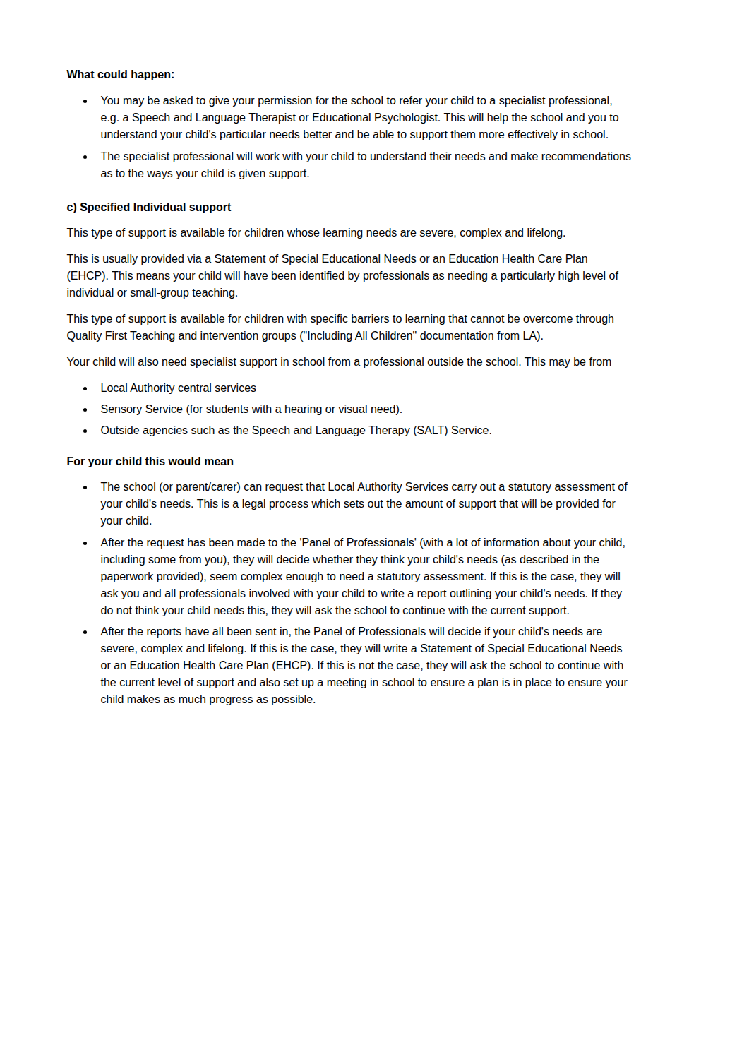What could happen:
You may be asked to give your permission for the school to refer your child to a specialist professional, e.g. a Speech and Language Therapist or Educational Psychologist. This will help the school and you to understand your child's particular needs better and be able to support them more effectively in school.
The specialist professional will work with your child to understand their needs and make recommendations as to the ways your child is given support.
c) Specified Individual support
This type of support is available for children whose learning needs are severe, complex and lifelong.
This is usually provided via a Statement of Special Educational Needs or an Education Health Care Plan (EHCP). This means your child will have been identified by professionals as needing a particularly high level of individual or small-group teaching.
This type of support is available for children with specific barriers to learning that cannot be overcome through Quality First Teaching and intervention groups ("Including All Children" documentation from LA).
Your child will also need specialist support in school from a professional outside the school. This may be from
Local Authority central services
Sensory Service (for students with a hearing or visual need).
Outside agencies such as the Speech and Language Therapy (SALT) Service.
For your child this would mean
The school (or parent/carer) can request that Local Authority Services carry out a statutory assessment of your child's needs. This is a legal process which sets out the amount of support that will be provided for your child.
After the request has been made to the 'Panel of Professionals' (with a lot of information about your child, including some from you), they will decide whether they think your child's needs (as described in the paperwork provided), seem complex enough to need a statutory assessment. If this is the case, they will ask you and all professionals involved with your child to write a report outlining your child's needs. If they do not think your child needs this, they will ask the school to continue with the current support.
After the reports have all been sent in, the Panel of Professionals will decide if your child's needs are severe, complex and lifelong. If this is the case, they will write a Statement of Special Educational Needs or an Education Health Care Plan (EHCP). If this is not the case, they will ask the school to continue with the current level of support and also set up a meeting in school to ensure a plan is in place to ensure your child makes as much progress as possible.